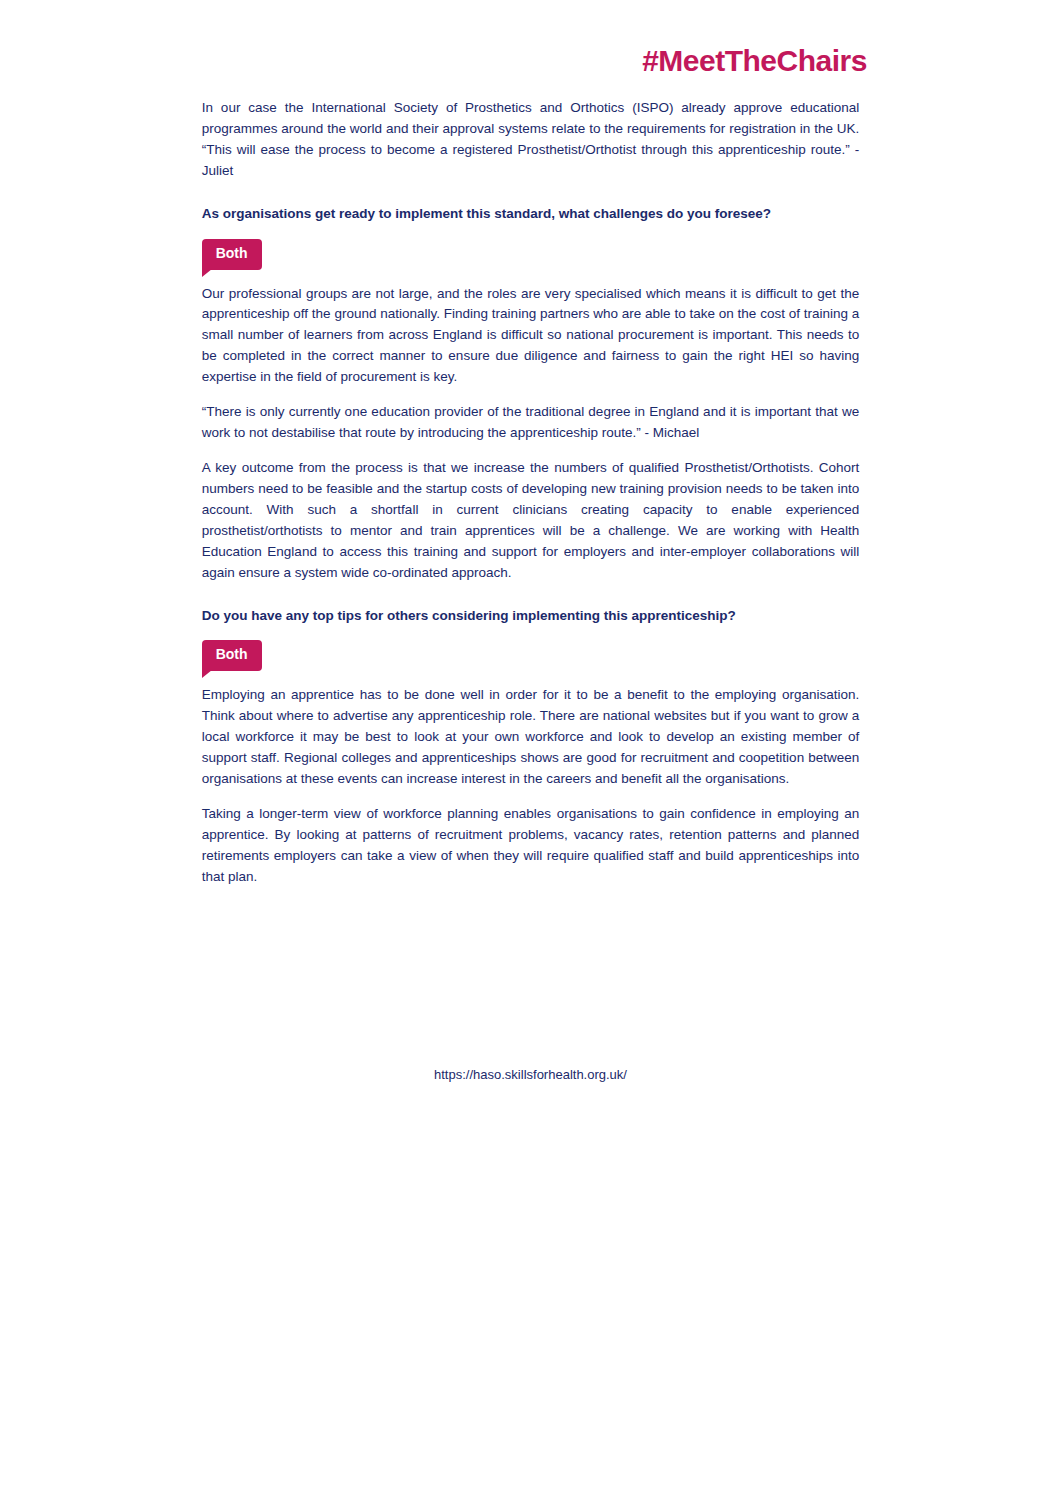#MeetTheChairs
In our case the International Society of Prosthetics and Orthotics (ISPO) already approve educational programmes around the world and their approval systems relate to the requirements for registration in the UK. “This will ease the process to become a registered Prosthetist/Orthotist through this apprenticeship route.” - Juliet
As organisations get ready to implement this standard, what challenges do you foresee?
Both
Our professional groups are not large, and the roles are very specialised which means it is difficult to get the apprenticeship off the ground nationally. Finding training partners who are able to take on the cost of training a small number of learners from across England is difficult so national procurement is important. This needs to be completed in the correct manner to ensure due diligence and fairness to gain the right HEI so having expertise in the field of procurement is key.
“There is only currently one education provider of the traditional degree in England and it is important that we work to not destabilise that route by introducing the apprenticeship route.” - Michael
A key outcome from the process is that we increase the numbers of qualified Prosthetist/Orthotists. Cohort numbers need to be feasible and the startup costs of developing new training provision needs to be taken into account. With such a shortfall in current clinicians creating capacity to enable experienced prosthetist/orthotists to mentor and train apprentices will be a challenge. We are working with Health Education England to access this training and support for employers and inter-employer collaborations will again ensure a system wide co-ordinated approach.
Do you have any top tips for others considering implementing this apprenticeship?
Both
Employing an apprentice has to be done well in order for it to be a benefit to the employing organisation. Think about where to advertise any apprenticeship role. There are national websites but if you want to grow a local workforce it may be best to look at your own workforce and look to develop an existing member of support staff. Regional colleges and apprenticeships shows are good for recruitment and coopetition between organisations at these events can increase interest in the careers and benefit all the organisations.
Taking a longer-term view of workforce planning enables organisations to gain confidence in employing an apprentice. By looking at patterns of recruitment problems, vacancy rates, retention patterns and planned retirements employers can take a view of when they will require qualified staff and build apprenticeships into that plan.
https://haso.skillsforhealth.org.uk/